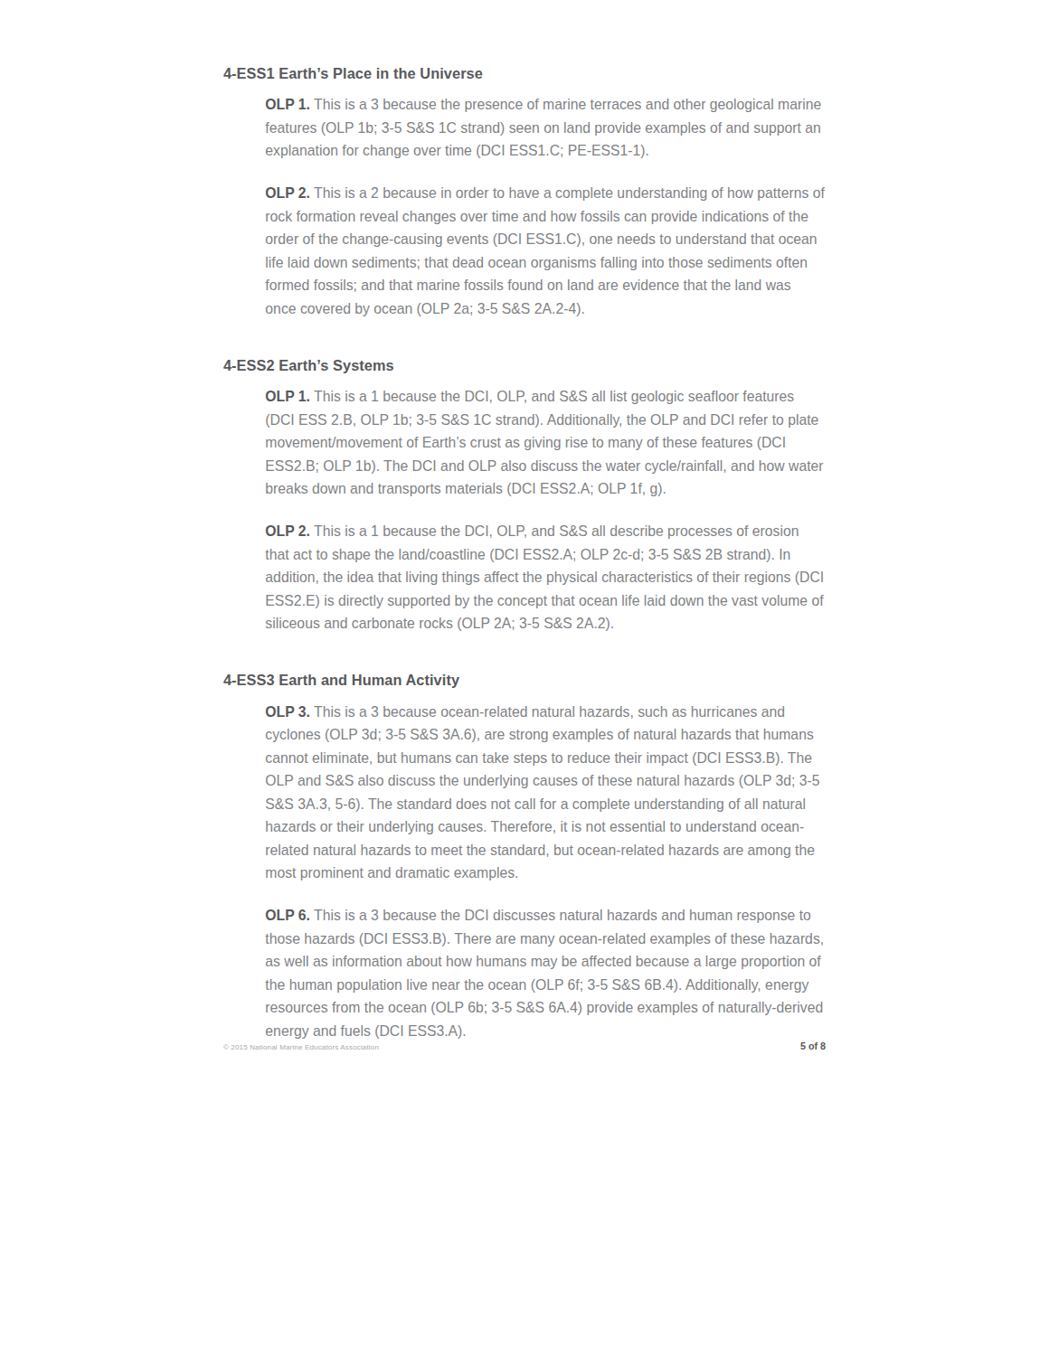4-ESS1 Earth’s Place in the Universe
OLP 1. This is a 3 because the presence of marine terraces and other geological marine features (OLP 1b; 3-5 S&S 1C strand) seen on land provide examples of and support an explanation for change over time (DCI ESS1.C; PE-ESS1-1).
OLP 2. This is a 2 because in order to have a complete understanding of how patterns of rock formation reveal changes over time and how fossils can provide indications of the order of the change-causing events (DCI ESS1.C), one needs to understand that ocean life laid down sediments; that dead ocean organisms falling into those sediments often formed fossils; and that marine fossils found on land are evidence that the land was once covered by ocean (OLP 2a; 3-5 S&S 2A.2-4).
4-ESS2 Earth’s Systems
OLP 1. This is a 1 because the DCI, OLP, and S&S all list geologic seafloor features (DCI ESS 2.B, OLP 1b; 3-5 S&S 1C strand). Additionally, the OLP and DCI refer to plate movement/movement of Earth’s crust as giving rise to many of these features (DCI ESS2.B; OLP 1b). The DCI and OLP also discuss the water cycle/rainfall, and how water breaks down and transports materials (DCI ESS2.A; OLP 1f, g).
OLP 2. This is a 1 because the DCI, OLP, and S&S all describe processes of erosion that act to shape the land/coastline (DCI ESS2.A; OLP 2c-d; 3-5 S&S 2B strand). In addition, the idea that living things affect the physical characteristics of their regions (DCI ESS2.E) is directly supported by the concept that ocean life laid down the vast volume of siliceous and carbonate rocks (OLP 2A; 3-5 S&S 2A.2).
4-ESS3 Earth and Human Activity
OLP 3. This is a 3 because ocean-related natural hazards, such as hurricanes and cyclones (OLP 3d; 3-5 S&S 3A.6), are strong examples of natural hazards that humans cannot eliminate, but humans can take steps to reduce their impact (DCI ESS3.B). The OLP and S&S also discuss the underlying causes of these natural hazards (OLP 3d; 3-5 S&S 3A.3, 5-6). The standard does not call for a complete understanding of all natural hazards or their underlying causes. Therefore, it is not essential to understand ocean-related natural hazards to meet the standard, but ocean-related hazards are among the most prominent and dramatic examples.
OLP 6. This is a 3 because the DCI discusses natural hazards and human response to those hazards (DCI ESS3.B). There are many ocean-related examples of these hazards, as well as information about how humans may be affected because a large proportion of the human population live near the ocean (OLP 6f; 3-5 S&S 6B.4). Additionally, energy resources from the ocean (OLP 6b; 3-5 S&S 6A.4) provide examples of naturally-derived energy and fuels (DCI ESS3.A).
© 2015 National Marine Educators Association 5 of 8